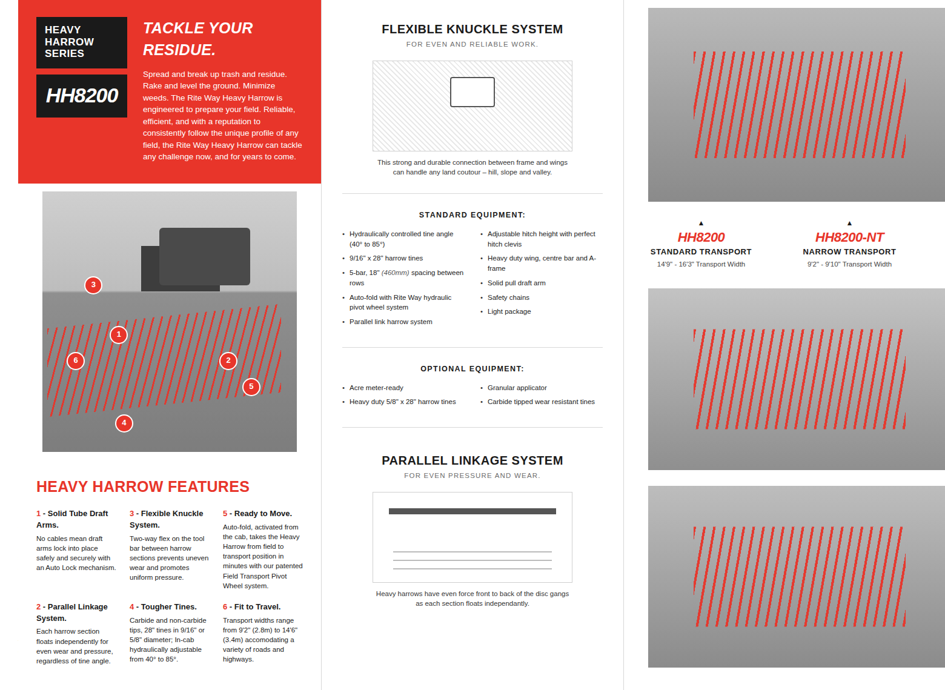Heavy
Harrow
Series
HH 8200
Tackle your residue.
Spread and break up trash and residue. Rake and level the ground. Minimize weeds. The Rite Way Heavy Harrow is engineered to prepare your field. Reliable, efficient, and with a reputation to consistently follow the unique profile of any field, the Rite Way Heavy Harrow can tackle any challenge now, and for years to come.
1 2 3 4 5 6
Heavy Harrow Features
1 - Solid Tube Draft Arms.
No cables mean draft arms lock into place safely and securely with an Auto Lock mechanism.
3 - Flexible Knuckle System.
Two-way flex on the tool bar between harrow sections prevents uneven wear and promotes uniform pressure.
5 - Ready to Move.
Auto-fold, activated from the cab, takes the Heavy Harrow from field to transport position in minutes with our patented Field Transport Pivot Wheel system.
2 - Parallel Linkage System.
Each harrow section floats independently for even wear and pressure, regardless of tine angle.
4 - Tougher Tines.
Carbide and non-carbide tips, 28" tines in 9/16" or 5/8" diameter; In-cab hydraulically adjustable from 40° to 85°.
6 - Fit to Travel.
Transport widths range from 9'2" (2.8m) to 14'6" (3.4m) accomodating a variety of roads and highways.
Flexible Knuckle System
For even and reliable work.
This strong and durable connection between frame and wings can handle any land coutour – hill, slope and valley.
Standard Equipment:
Hydraulically controlled tine angle (40° to 85°)
9/16" x 28" harrow tines
5-bar, 18" (460mm) spacing between rows
Auto-fold with Rite Way hydraulic pivot wheel system
Parallel link harrow system
Adjustable hitch height with perfect hitch clevis
Heavy duty wing, centre bar and A-frame
Solid pull draft arm
Safety chains
Light package
Optional Equipment:
Acre meter-ready
Heavy duty 5/8" x 28" harrow tines
Granular applicator
Carbide tipped wear resistant tines
Parallel Linkage System
For even pressure and wear.
Heavy harrows have even force front to back of the disc gangs as each section floats independantly.
▲
HH8200
Standard Transport
14'9" - 16'3" Transport Width
▲
HH8200-NT
Narrow Transport
9'2" - 9'10" Transport Width